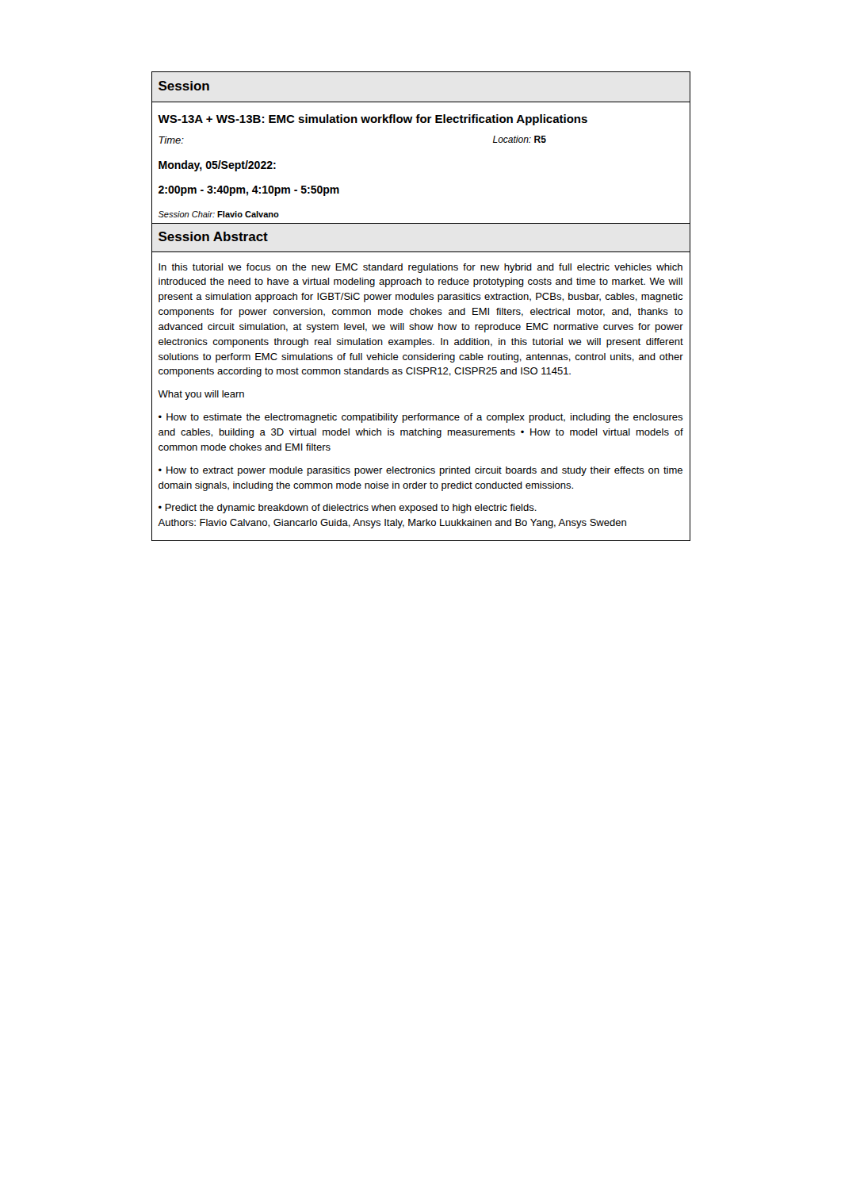Session
WS-13A + WS-13B: EMC simulation workflow for Electrification Applications
Time: Location: R5
Monday, 05/Sept/2022:
2:00pm - 3:40pm, 4:10pm - 5:50pm
Session Chair: Flavio Calvano
Session Abstract
In this tutorial we focus on the new EMC standard regulations for new hybrid and full electric vehicles which introduced the need to have a virtual modeling approach to reduce prototyping costs and time to market. We will present a simulation approach for IGBT/SiC power modules parasitics extraction, PCBs, busbar, cables, magnetic components for power conversion, common mode chokes and EMI filters, electrical motor, and, thanks to advanced circuit simulation, at system level, we will show how to reproduce EMC normative curves for power electronics components through real simulation examples. In addition, in this tutorial we will present different solutions to perform EMC simulations of full vehicle considering cable routing, antennas, control units, and other components according to most common standards as CISPR12, CISPR25 and ISO 11451.
What you will learn
• How to estimate the electromagnetic compatibility performance of a complex product, including the enclosures and cables, building a 3D virtual model which is matching measurements • How to model virtual models of common mode chokes and EMI filters
• How to extract power module parasitics power electronics printed circuit boards and study their effects on time domain signals, including the common mode noise in order to predict conducted emissions.
• Predict the dynamic breakdown of dielectrics when exposed to high electric fields.
Authors: Flavio Calvano, Giancarlo Guida, Ansys Italy, Marko Luukkainen and Bo Yang, Ansys Sweden